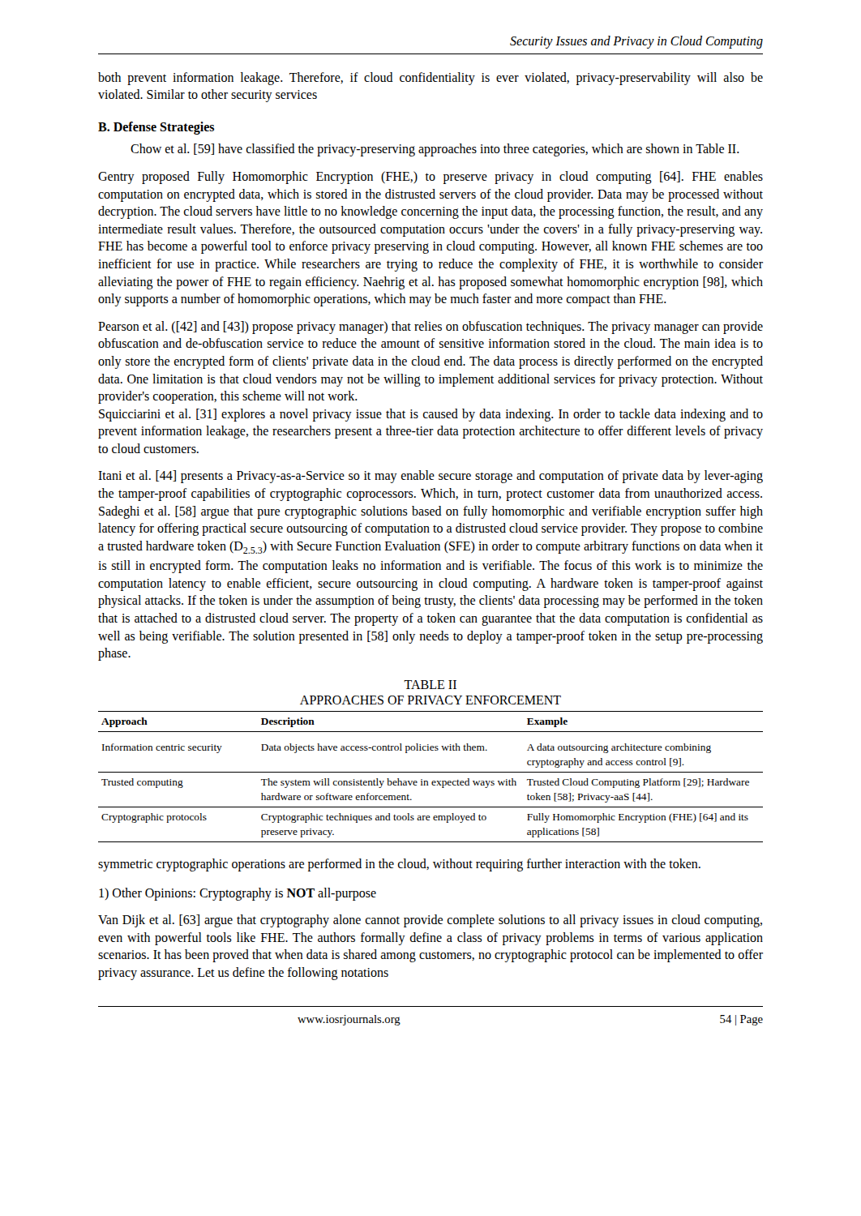Security Issues and Privacy in Cloud Computing
both prevent information leakage. Therefore, if cloud confidentiality is ever violated, privacy-preservability will also be violated. Similar to other security services
B. Defense Strategies
Chow et al. [59] have classified the privacy-preserving approaches into three categories, which are shown in Table II.
Gentry proposed Fully Homomorphic Encryption (FHE,) to preserve privacy in cloud computing [64]. FHE enables computation on encrypted data, which is stored in the distrusted servers of the cloud provider. Data may be processed without decryption. The cloud servers have little to no knowledge concerning the input data, the processing function, the result, and any intermediate result values. Therefore, the outsourced computation occurs 'under the covers' in a fully privacy-preserving way. FHE has become a powerful tool to enforce privacy preserving in cloud computing. However, all known FHE schemes are too inefficient for use in practice. While researchers are trying to reduce the complexity of FHE, it is worthwhile to consider alleviating the power of FHE to regain efficiency. Naehrig et al. has proposed somewhat homomorphic encryption [98], which only supports a number of homomorphic operations, which may be much faster and more compact than FHE.
Pearson et al. ([42] and [43]) propose privacy manager) that relies on obfuscation techniques. The privacy manager can provide obfuscation and de-obfuscation service to reduce the amount of sensitive information stored in the cloud. The main idea is to only store the encrypted form of clients' private data in the cloud end. The data process is directly performed on the encrypted data. One limitation is that cloud vendors may not be willing to implement additional services for privacy protection. Without provider's cooperation, this scheme will not work.
Squicciarini et al. [31] explores a novel privacy issue that is caused by data indexing. In order to tackle data indexing and to prevent information leakage, the researchers present a three-tier data protection architecture to offer different levels of privacy to cloud customers.
Itani et al. [44] presents a Privacy-as-a-Service so it may enable secure storage and computation of private data by lever-aging the tamper-proof capabilities of cryptographic coprocessors. Which, in turn, protect customer data from unauthorized access. Sadeghi et al. [58] argue that pure cryptographic solutions based on fully homomorphic and verifiable encryption suffer high latency for offering practical secure outsourcing of computation to a distrusted cloud service provider. They propose to combine a trusted hardware token (D2.5.3) with Secure Function Evaluation (SFE) in order to compute arbitrary functions on data when it is still in encrypted form. The computation leaks no information and is verifiable. The focus of this work is to minimize the computation latency to enable efficient, secure outsourcing in cloud computing. A hardware token is tamper-proof against physical attacks. If the token is under the assumption of being trusty, the clients' data processing may be performed in the token that is attached to a distrusted cloud server. The property of a token can guarantee that the data computation is confidential as well as being verifiable. The solution presented in [58] only needs to deploy a tamper-proof token in the setup pre-processing phase.
TABLE II
APPROACHES OF PRIVACY ENFORCEMENT
| Approach | Description | Example |
| --- | --- | --- |
| Information centric security | Data objects have access-control policies with them. | A data outsourcing architecture combining cryptography and access control [9]. |
| Trusted computing | The system will consistently behave in expected ways with hardware or software enforcement. | Trusted Cloud Computing Platform [29]; Hardware token [58]; Privacy-aaS [44]. |
| Cryptographic protocols | Cryptographic techniques and tools are employed to preserve privacy. | Fully Homomorphic Encryption (FHE) [64] and its applications [58] |
symmetric cryptographic operations are performed in the cloud, without requiring further interaction with the token.
1) Other Opinions: Cryptography is NOT all-purpose
Van Dijk et al. [63] argue that cryptography alone cannot provide complete solutions to all privacy issues in cloud computing, even with powerful tools like FHE. The authors formally define a class of privacy problems in terms of various application scenarios. It has been proved that when data is shared among customers, no cryptographic protocol can be implemented to offer privacy assurance. Let us define the following notations
www.iosrjournals.org 54 | Page